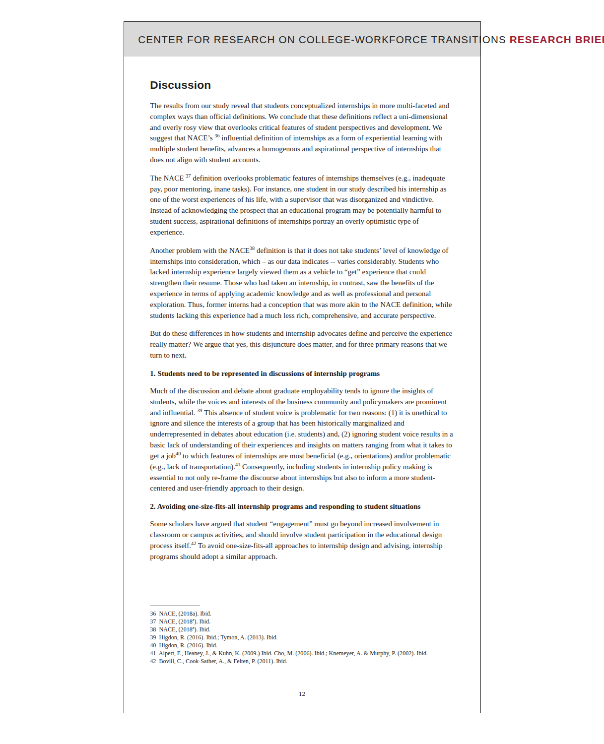Center for Research on College-Workforce Transitions Research Brief
Discussion
The results from our study reveal that students conceptualized internships in more multi-faceted and complex ways than official definitions. We conclude that these definitions reflect a uni-dimensional and overly rosy view that overlooks critical features of student perspectives and development. We suggest that NACE’s 36 influential definition of internships as a form of experiential learning with multiple student benefits, advances a homogenous and aspirational perspective of internships that does not align with student accounts.
The NACE 37 definition overlooks problematic features of internships themselves (e.g., inadequate pay, poor mentoring, inane tasks). For instance, one student in our study described his internship as one of the worst experiences of his life, with a supervisor that was disorganized and vindictive. Instead of acknowledging the prospect that an educational program may be potentially harmful to student success, aspirational definitions of internships portray an overly optimistic type of experience.
Another problem with the NACE38 definition is that it does not take students’ level of knowledge of internships into consideration, which – as our data indicates -- varies considerably. Students who lacked internship experience largely viewed them as a vehicle to “get” experience that could strengthen their resume. Those who had taken an internship, in contrast, saw the benefits of the experience in terms of applying academic knowledge and as well as professional and personal exploration. Thus, former interns had a conception that was more akin to the NACE definition, while students lacking this experience had a much less rich, comprehensive, and accurate perspective.
But do these differences in how students and internship advocates define and perceive the experience really matter? We argue that yes, this disjuncture does matter, and for three primary reasons that we turn to next.
1. Students need to be represented in discussions of internship programs
Much of the discussion and debate about graduate employability tends to ignore the insights of students, while the voices and interests of the business community and policymakers are prominent and influential. 39 This absence of student voice is problematic for two reasons: (1) it is unethical to ignore and silence the interests of a group that has been historically marginalized and underrepresented in debates about education (i.e. students) and, (2) ignoring student voice results in a basic lack of understanding of their experiences and insights on matters ranging from what it takes to get a job40 to which features of internships are most beneficial (e.g., orientations) and/or problematic (e.g., lack of transportation).41 Consequently, including students in internship policy making is essential to not only re-frame the discourse about internships but also to inform a more student-centered and user-friendly approach to their design.
2. Avoiding one-size-fits-all internship programs and responding to student situations
Some scholars have argued that student “engagement” must go beyond increased involvement in classroom or campus activities, and should involve student participation in the educational design process itself.42 To avoid one-size-fits-all approaches to internship design and advising, internship programs should adopt a similar approach.
36 NACE, (2018a). Ibid.
37 NACE, (2018a). Ibid.
38 NACE, (2018a). Ibid.
39 Higdon, R. (2016). Ibid.; Tymon, A. (2013). Ibid.
40 Higdon, R. (2016). Ibid.
41 Alpert, F., Heaney, J., & Kuhn, K. (2009.) Ibid. Cho, M. (2006). Ibid.; Knemeyer, A. & Murphy, P. (2002). Ibid.
42 Bovill, C., Cook-Sather, A., & Felten, P. (2011). Ibid.
12